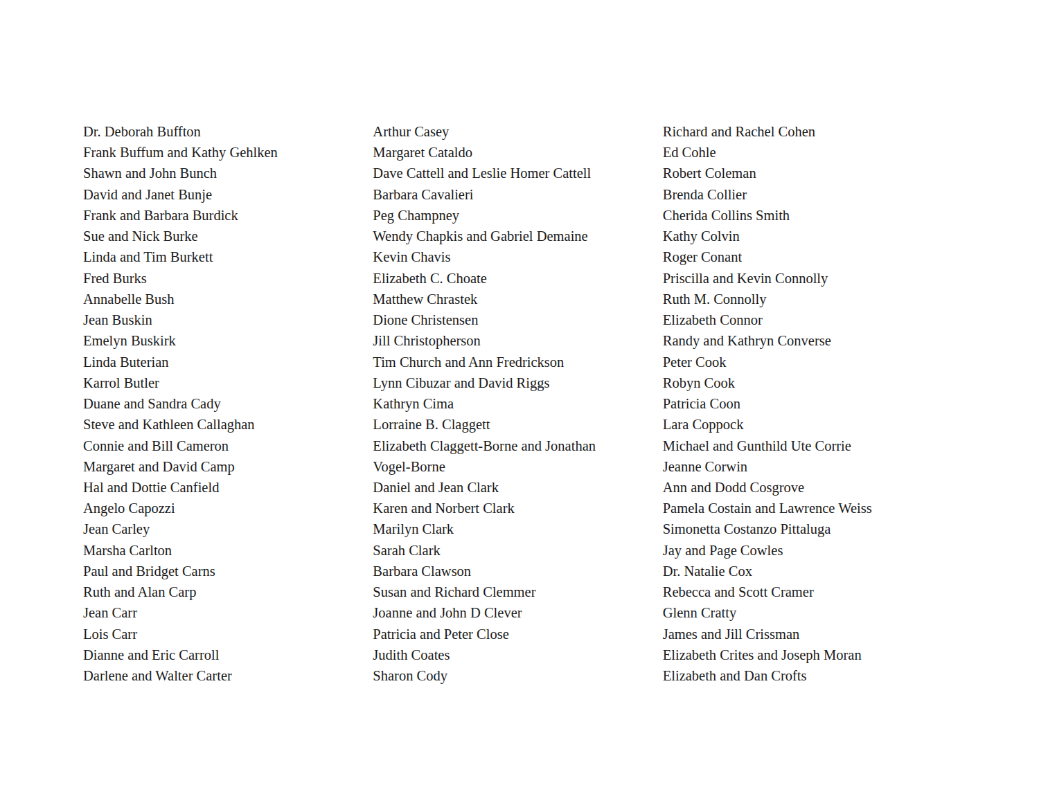Dr. Deborah Buffton
Frank Buffum and Kathy Gehlken
Shawn and John Bunch
David and Janet Bunje
Frank and Barbara Burdick
Sue and Nick Burke
Linda and Tim Burkett
Fred Burks
Annabelle Bush
Jean Buskin
Emelyn Buskirk
Linda Buterian
Karrol Butler
Duane and Sandra Cady
Steve and Kathleen Callaghan
Connie and Bill Cameron
Margaret and David Camp
Hal and Dottie Canfield
Angelo Capozzi
Jean Carley
Marsha Carlton
Paul and Bridget Carns
Ruth and Alan Carp
Jean Carr
Lois Carr
Dianne and Eric Carroll
Darlene and Walter Carter
Arthur Casey
Margaret Cataldo
Dave Cattell and Leslie Homer Cattell
Barbara Cavalieri
Peg Champney
Wendy Chapkis and Gabriel Demaine
Kevin Chavis
Elizabeth C. Choate
Matthew Chrastek
Dione Christensen
Jill Christopherson
Tim Church and Ann Fredrickson
Lynn Cibuzar and David Riggs
Kathryn Cima
Lorraine B. Claggett
Elizabeth Claggett-Borne and Jonathan
Vogel-Borne
Daniel and Jean Clark
Karen and Norbert Clark
Marilyn Clark
Sarah Clark
Barbara Clawson
Susan and Richard Clemmer
Joanne and John D Clever
Patricia and Peter Close
Judith Coates
Sharon Cody
Richard and Rachel Cohen
Ed Cohle
Robert Coleman
Brenda Collier
Cherida Collins Smith
Kathy Colvin
Roger Conant
Priscilla and Kevin Connolly
Ruth M. Connolly
Elizabeth Connor
Randy and Kathryn Converse
Peter Cook
Robyn Cook
Patricia Coon
Lara Coppock
Michael and Gunthild Ute Corrie
Jeanne Corwin
Ann and Dodd Cosgrove
Pamela Costain and Lawrence Weiss
Simonetta Costanzo Pittaluga
Jay and Page Cowles
Dr. Natalie Cox
Rebecca and Scott Cramer
Glenn Cratty
James and Jill Crissman
Elizabeth Crites and Joseph Moran
Elizabeth and Dan Crofts